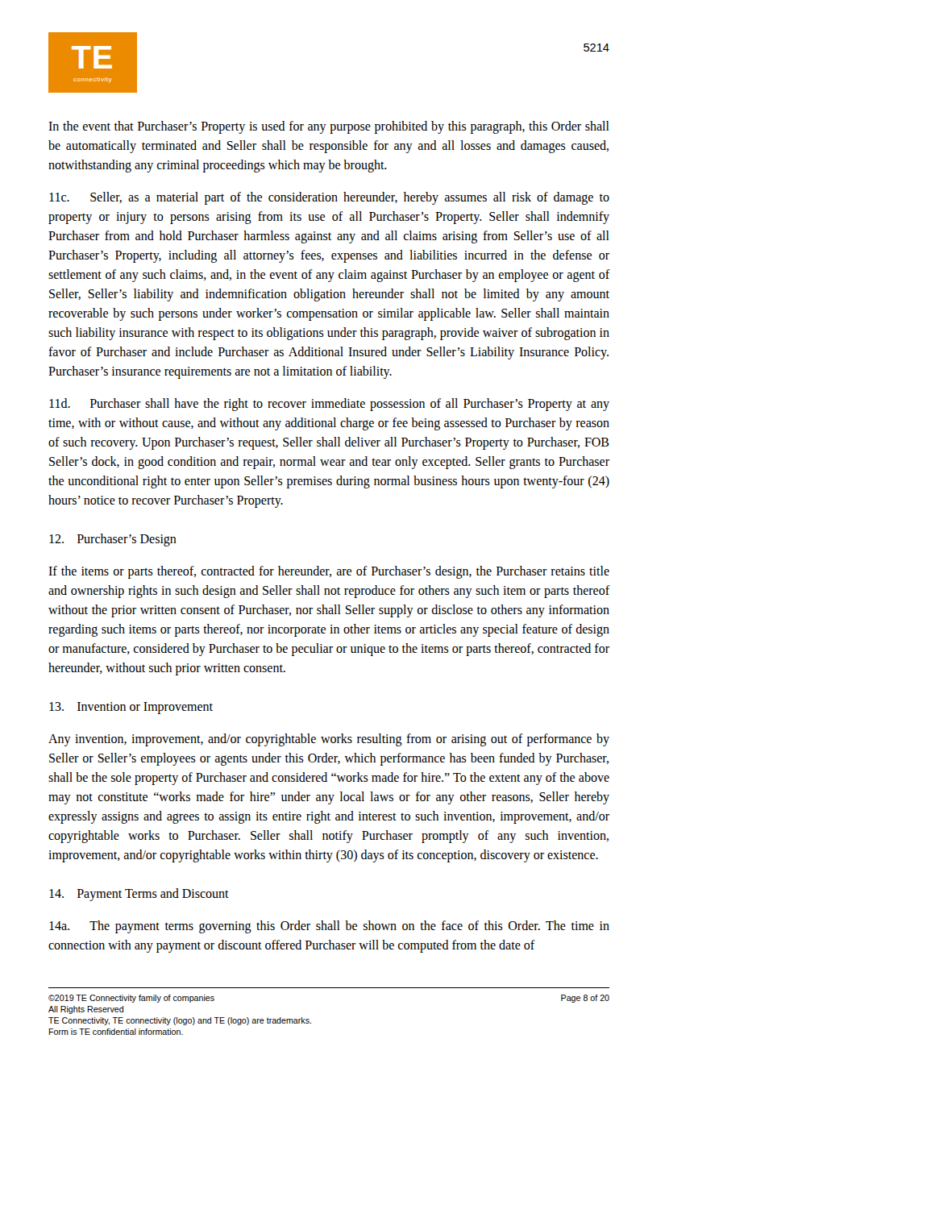TE connectivity
5214
In the event that Purchaser’s Property is used for any purpose prohibited by this paragraph, this Order shall be automatically terminated and Seller shall be responsible for any and all losses and damages caused, notwithstanding any criminal proceedings which may be brought.
11c. Seller, as a material part of the consideration hereunder, hereby assumes all risk of damage to property or injury to persons arising from its use of all Purchaser’s Property. Seller shall indemnify Purchaser from and hold Purchaser harmless against any and all claims arising from Seller’s use of all Purchaser’s Property, including all attorney’s fees, expenses and liabilities incurred in the defense or settlement of any such claims, and, in the event of any claim against Purchaser by an employee or agent of Seller, Seller’s liability and indemnification obligation hereunder shall not be limited by any amount recoverable by such persons under worker’s compensation or similar applicable law. Seller shall maintain such liability insurance with respect to its obligations under this paragraph, provide waiver of subrogation in favor of Purchaser and include Purchaser as Additional Insured under Seller’s Liability Insurance Policy. Purchaser’s insurance requirements are not a limitation of liability.
11d. Purchaser shall have the right to recover immediate possession of all Purchaser’s Property at any time, with or without cause, and without any additional charge or fee being assessed to Purchaser by reason of such recovery. Upon Purchaser’s request, Seller shall deliver all Purchaser’s Property to Purchaser, FOB Seller’s dock, in good condition and repair, normal wear and tear only excepted. Seller grants to Purchaser the unconditional right to enter upon Seller’s premises during normal business hours upon twenty-four (24) hours’ notice to recover Purchaser’s Property.
12. Purchaser’s Design
If the items or parts thereof, contracted for hereunder, are of Purchaser’s design, the Purchaser retains title and ownership rights in such design and Seller shall not reproduce for others any such item or parts thereof without the prior written consent of Purchaser, nor shall Seller supply or disclose to others any information regarding such items or parts thereof, nor incorporate in other items or articles any special feature of design or manufacture, considered by Purchaser to be peculiar or unique to the items or parts thereof, contracted for hereunder, without such prior written consent.
13. Invention or Improvement
Any invention, improvement, and/or copyrightable works resulting from or arising out of performance by Seller or Seller’s employees or agents under this Order, which performance has been funded by Purchaser, shall be the sole property of Purchaser and considered “works made for hire.” To the extent any of the above may not constitute “works made for hire” under any local laws or for any other reasons, Seller hereby expressly assigns and agrees to assign its entire right and interest to such invention, improvement, and/or copyrightable works to Purchaser. Seller shall notify Purchaser promptly of any such invention, improvement, and/or copyrightable works within thirty (30) days of its conception, discovery or existence.
14. Payment Terms and Discount
14a. The payment terms governing this Order shall be shown on the face of this Order. The time in connection with any payment or discount offered Purchaser will be computed from the date of
©2019 TE Connectivity family of companies
All Rights Reserved
TE Connectivity, TE connectivity (logo) and TE (logo) are trademarks.
Form is TE confidential information.
Page 8 of 20